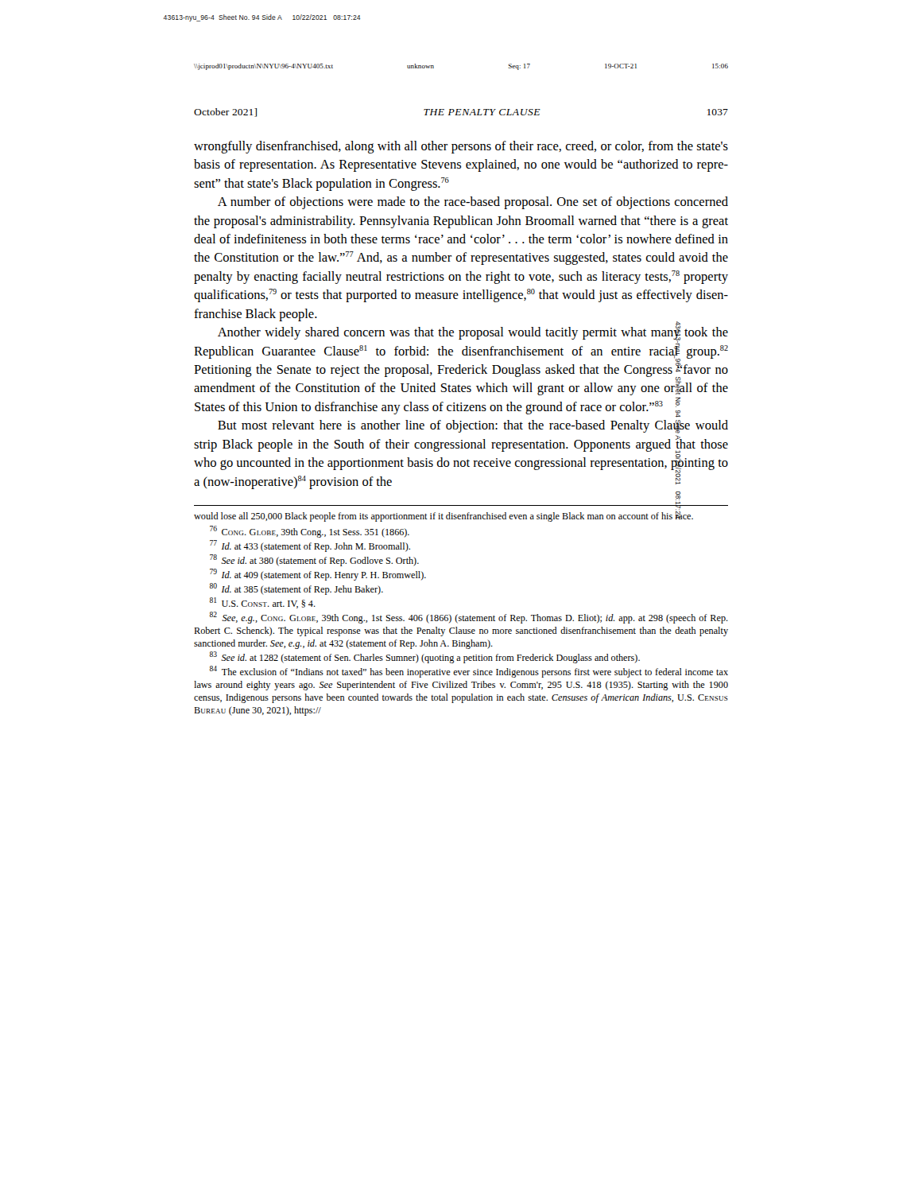43613-nyu_96-4 Sheet No. 94 Side A 10/22/2021 08:17:24
43613-nyu_96-4 Sheet No. 94 Side A 10/22/2021 08:17:24
\\jciprod01\productn\N\NYU\96-4\NYU405.txt unknown Seq: 17 19-OCT-21 15:06
October 2021] The Penalty Clause 1037
wrongfully disenfranchised, along with all other persons of their race, creed, or color, from the state's basis of representation. As Representative Stevens explained, no one would be “authorized to represent” that state's Black population in Congress.76
A number of objections were made to the race-based proposal. One set of objections concerned the proposal's administrability. Pennsylvania Republican John Broomall warned that “there is a great deal of indefiniteness in both these terms ‘race’ and ‘color’ . . . the term ‘color’ is nowhere defined in the Constitution or the law.”77 And, as a number of representatives suggested, states could avoid the penalty by enacting facially neutral restrictions on the right to vote, such as literacy tests,78 property qualifications,79 or tests that purported to measure intelligence,80 that would just as effectively disenfranchise Black people.
Another widely shared concern was that the proposal would tacitly permit what many took the Republican Guarantee Clause81 to forbid: the disenfranchisement of an entire racial group.82 Petitioning the Senate to reject the proposal, Frederick Douglass asked that the Congress “favor no amendment of the Constitution of the United States which will grant or allow any one or all of the States of this Union to disfranchise any class of citizens on the ground of race or color.”83
But most relevant here is another line of objection: that the race-based Penalty Clause would strip Black people in the South of their congressional representation. Opponents argued that those who go uncounted in the apportionment basis do not receive congressional representation, pointing to a (now-inoperative)84 provision of the
would lose all 250,000 Black people from its apportionment if it disenfranchised even a single Black man on account of his race.
76 Cong. Globe, 39th Cong., 1st Sess. 351 (1866).
77 Id. at 433 (statement of Rep. John M. Broomall).
78 See id. at 380 (statement of Rep. Godlove S. Orth).
79 Id. at 409 (statement of Rep. Henry P. H. Bromwell).
80 Id. at 385 (statement of Rep. Jehu Baker).
81 U.S. Const. art. IV, § 4.
82 See, e.g., Cong. Globe, 39th Cong., 1st Sess. 406 (1866) (statement of Rep. Thomas D. Eliot); id. app. at 298 (speech of Rep. Robert C. Schenck). The typical response was that the Penalty Clause no more sanctioned disenfranchisement than the death penalty sanctioned murder. See, e.g., id. at 432 (statement of Rep. John A. Bingham).
83 See id. at 1282 (statement of Sen. Charles Sumner) (quoting a petition from Frederick Douglass and others).
84 The exclusion of “Indians not taxed” has been inoperative ever since Indigenous persons first were subject to federal income tax laws around eighty years ago. See Superintendent of Five Civilized Tribes v. Comm'r, 295 U.S. 418 (1935). Starting with the 1900 census, Indigenous persons have been counted towards the total population in each state. Censuses of American Indians, U.S. Census Bureau (June 30, 2021), https://